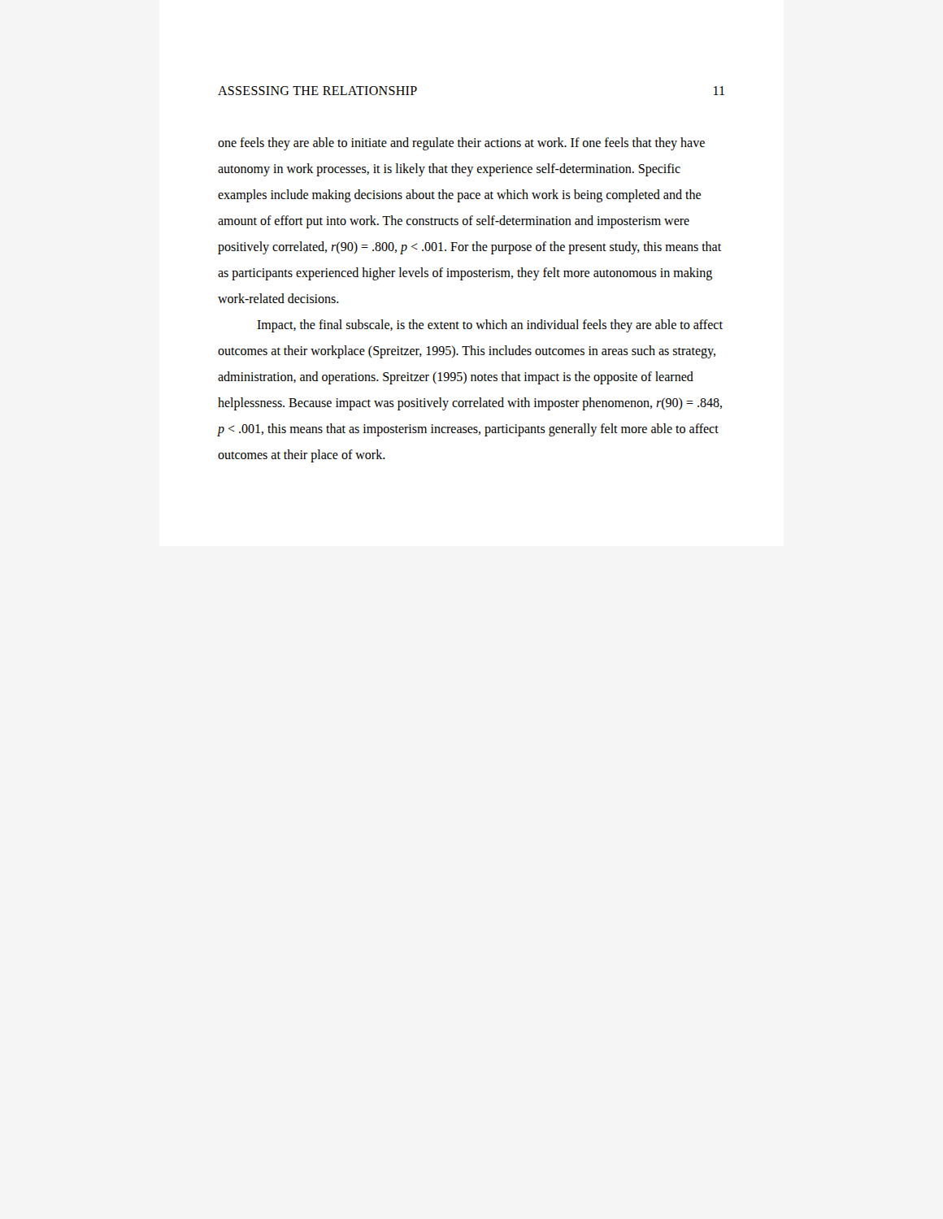Assessing the Relationship 11
one feels they are able to initiate and regulate their actions at work. If one feels that they have autonomy in work processes, it is likely that they experience self-determination. Specific examples include making decisions about the pace at which work is being completed and the amount of effort put into work. The constructs of self-determination and imposterism were positively correlated, r(90) = .800, p < .001. For the purpose of the present study, this means that as participants experienced higher levels of imposterism, they felt more autonomous in making work-related decisions.
Impact, the final subscale, is the extent to which an individual feels they are able to affect outcomes at their workplace (Spreitzer, 1995). This includes outcomes in areas such as strategy, administration, and operations. Spreitzer (1995) notes that impact is the opposite of learned helplessness. Because impact was positively correlated with imposter phenomenon, r(90) = .848, p < .001, this means that as imposterism increases, participants generally felt more able to affect outcomes at their place of work.